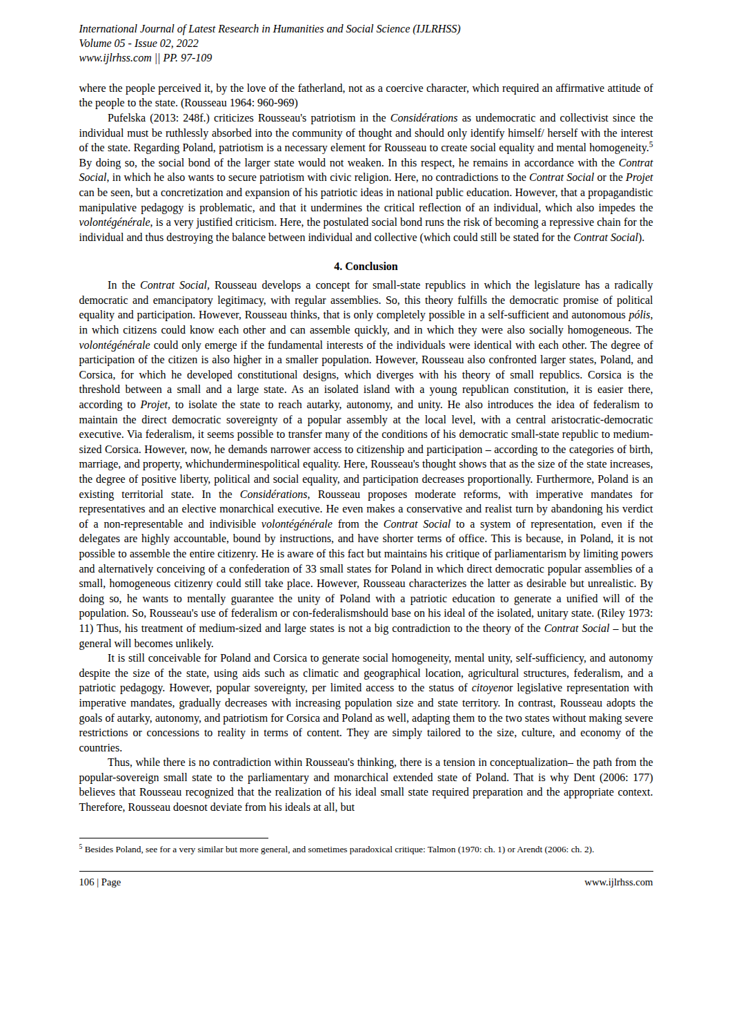International Journal of Latest Research in Humanities and Social Science (IJLRHSS) Volume 05 - Issue 02, 2022 www.ijlrhss.com || PP. 97-109
where the people perceived it, by the love of the fatherland, not as a coercive character, which required an affirmative attitude of the people to the state. (Rousseau 1964: 960-969)
Pufelska (2013: 248f.) criticizes Rousseau's patriotism in the Considérations as undemocratic and collectivist since the individual must be ruthlessly absorbed into the community of thought and should only identify himself/ herself with the interest of the state. Regarding Poland, patriotism is a necessary element for Rousseau to create social equality and mental homogeneity.5 By doing so, the social bond of the larger state would not weaken. In this respect, he remains in accordance with the Contrat Social, in which he also wants to secure patriotism with civic religion. Here, no contradictions to the Contrat Social or the Projet can be seen, but a concretization and expansion of his patriotic ideas in national public education. However, that a propagandistic manipulative pedagogy is problematic, and that it undermines the critical reflection of an individual, which also impedes the volontégénérale, is a very justified criticism. Here, the postulated social bond runs the risk of becoming a repressive chain for the individual and thus destroying the balance between individual and collective (which could still be stated for the Contrat Social).
4. Conclusion
In the Contrat Social, Rousseau develops a concept for small-state republics in which the legislature has a radically democratic and emancipatory legitimacy, with regular assemblies. So, this theory fulfills the democratic promise of political equality and participation. However, Rousseau thinks, that is only completely possible in a self-sufficient and autonomous pólis, in which citizens could know each other and can assemble quickly, and in which they were also socially homogeneous. The volontégénérale could only emerge if the fundamental interests of the individuals were identical with each other. The degree of participation of the citizen is also higher in a smaller population. However, Rousseau also confronted larger states, Poland, and Corsica, for which he developed constitutional designs, which diverges with his theory of small republics. Corsica is the threshold between a small and a large state. As an isolated island with a young republican constitution, it is easier there, according to Projet, to isolate the state to reach autarky, autonomy, and unity. He also introduces the idea of federalism to maintain the direct democratic sovereignty of a popular assembly at the local level, with a central aristocratic-democratic executive. Via federalism, it seems possible to transfer many of the conditions of his democratic small-state republic to medium-sized Corsica. However, now, he demands narrower access to citizenship and participation – according to the categories of birth, marriage, and property, whichunderminespolitical equality. Here, Rousseau's thought shows that as the size of the state increases, the degree of positive liberty, political and social equality, and participation decreases proportionally. Furthermore, Poland is an existing territorial state. In the Considérations, Rousseau proposes moderate reforms, with imperative mandates for representatives and an elective monarchical executive. He even makes a conservative and realist turn by abandoning his verdict of a non-representable and indivisible volontégénérale from the Contrat Social to a system of representation, even if the delegates are highly accountable, bound by instructions, and have shorter terms of office. This is because, in Poland, it is not possible to assemble the entire citizenry. He is aware of this fact but maintains his critique of parliamentarism by limiting powers and alternatively conceiving of a confederation of 33 small states for Poland in which direct democratic popular assemblies of a small, homogeneous citizenry could still take place. However, Rousseau characterizes the latter as desirable but unrealistic. By doing so, he wants to mentally guarantee the unity of Poland with a patriotic education to generate a unified will of the population. So, Rousseau's use of federalism or con-federalismshould base on his ideal of the isolated, unitary state. (Riley 1973: 11) Thus, his treatment of medium-sized and large states is not a big contradiction to the theory of the Contrat Social – but the general will becomes unlikely.
It is still conceivable for Poland and Corsica to generate social homogeneity, mental unity, self-sufficiency, and autonomy despite the size of the state, using aids such as climatic and geographical location, agricultural structures, federalism, and a patriotic pedagogy. However, popular sovereignty, per limited access to the status of citoyenor legislative representation with imperative mandates, gradually decreases with increasing population size and state territory. In contrast, Rousseau adopts the goals of autarky, autonomy, and patriotism for Corsica and Poland as well, adapting them to the two states without making severe restrictions or concessions to reality in terms of content. They are simply tailored to the size, culture, and economy of the countries.
Thus, while there is no contradiction within Rousseau's thinking, there is a tension in conceptualization– the path from the popular-sovereign small state to the parliamentary and monarchical extended state of Poland. That is why Dent (2006: 177) believes that Rousseau recognized that the realization of his ideal small state required preparation and the appropriate context. Therefore, Rousseau doesnot deviate from his ideals at all, but
5 Besides Poland, see for a very similar but more general, and sometimes paradoxical critique: Talmon (1970: ch. 1) or Arendt (2006: ch. 2).
106 | Page www.ijlrhss.com